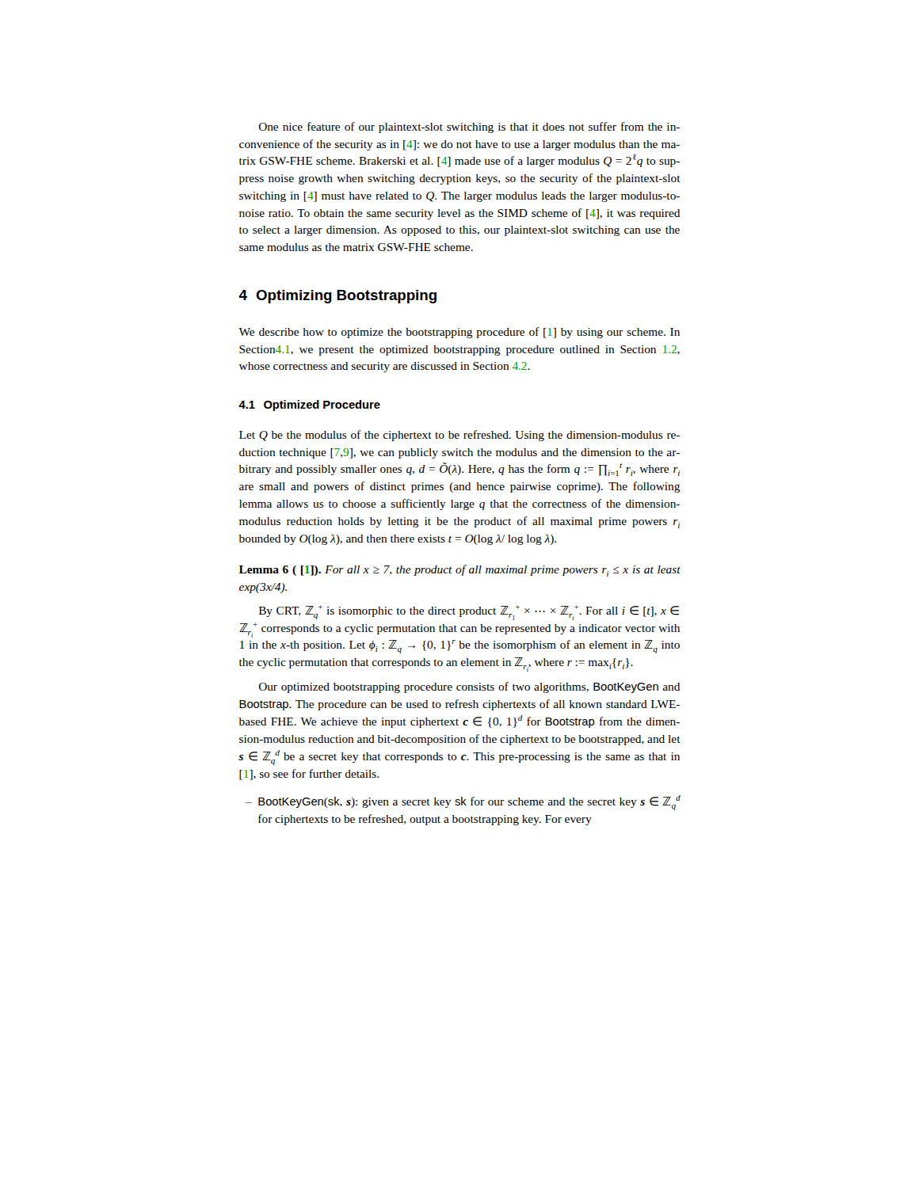One nice feature of our plaintext-slot switching is that it does not suffer from the inconvenience of the security as in [4]: we do not have to use a larger modulus than the matrix GSW-FHE scheme. Brakerski et al. [4] made use of a larger modulus Q = 2ℓq to suppress noise growth when switching decryption keys, so the security of the plaintext-slot switching in [4] must have related to Q. The larger modulus leads the larger modulus-to-noise ratio. To obtain the same security level as the SIMD scheme of [4], it was required to select a larger dimension. As opposed to this, our plaintext-slot switching can use the same modulus as the matrix GSW-FHE scheme.
4 Optimizing Bootstrapping
We describe how to optimize the bootstrapping procedure of [1] by using our scheme. In Section4.1, we present the optimized bootstrapping procedure outlined in Section 1.2, whose correctness and security are discussed in Section 4.2.
4.1 Optimized Procedure
Let Q be the modulus of the ciphertext to be refreshed. Using the dimension-modulus reduction technique [7,9], we can publicly switch the modulus and the dimension to the arbitrary and possibly smaller ones q, d = Õ(λ). Here, q has the form q := ∏i=1t ri, where ri are small and powers of distinct primes (and hence pairwise coprime). The following lemma allows us to choose a sufficiently large q that the correctness of the dimension-modulus reduction holds by letting it be the product of all maximal prime powers ri bounded by O(log λ), and then there exists t = O(log λ/ log log λ).
Lemma 6 ( [1]). For all x ≥ 7, the product of all maximal prime powers ri ≤ x is at least exp(3x/4).
By CRT, ℤq+ is isomorphic to the direct product ℤr1+ × ⋯ × ℤrt+. For all i ∈ [t], x ∈ ℤri+ corresponds to a cyclic permutation that can be represented by a indicator vector with 1 in the x-th position. Let ϕi : ℤq → {0, 1}r be the isomorphism of an element in ℤq into the cyclic permutation that corresponds to an element in ℤri, where r := maxi{ri}.
Our optimized bootstrapping procedure consists of two algorithms, BootKeyGen and Bootstrap. The procedure can be used to refresh ciphertexts of all known standard LWE-based FHE. We achieve the input ciphertext c ∈ {0, 1}d for Bootstrap from the dimension-modulus reduction and bit-decomposition of the ciphertext to be bootstrapped, and let s ∈ ℤqd be a secret key that corresponds to c. This pre-processing is the same as that in [1], so see for further details.
BootKeyGen(sk, s): given a secret key sk for our scheme and the secret key s ∈ ℤqd for ciphertexts to be refreshed, output a bootstrapping key. For every